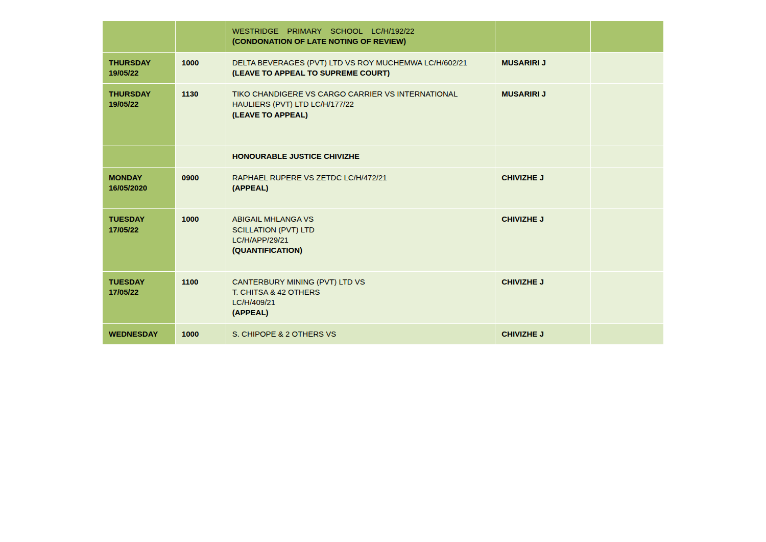| | | WESTRIDGE PRIMARY SCHOOL LC/H/192/22 (CONDONATION OF LATE NOTING OF REVIEW) | | |
| THURSDAY 19/05/22 | 1000 | DELTA BEVERAGES (PVT) LTD VS ROY MUCHEMWA LC/H/602/21 (LEAVE TO APPEAL TO SUPREME COURT) | MUSARIRI J | |
| THURSDAY 19/05/22 | 1130 | TIKO CHANDIGERE VS CARGO CARRIER VS INTERNATIONAL HAULIERS (PVT) LTD LC/H/177/22 (LEAVE TO APPEAL) | MUSARIRI J | |
| | | HONOURABLE JUSTICE CHIVIZHE | | |
| MONDAY 16/05/2020 | 0900 | RAPHAEL RUPERE VS ZETDC LC/H/472/21 (APPEAL) | CHIVIZHE J | |
| TUESDAY 17/05/22 | 1000 | ABIGAIL MHLANGA VS SCILLATION (PVT) LTD LC/H/APP/29/21 (QUANTIFICATION) | CHIVIZHE J | |
| TUESDAY 17/05/22 | 1100 | CANTERBURY MINING (PVT) LTD VS T. CHITSA & 42 OTHERS LC/H/409/21 (APPEAL) | CHIVIZHE J | |
| WEDNESDAY | 1000 | S. CHIPOPE & 2 OTHERS VS | CHIVIZHE J | |